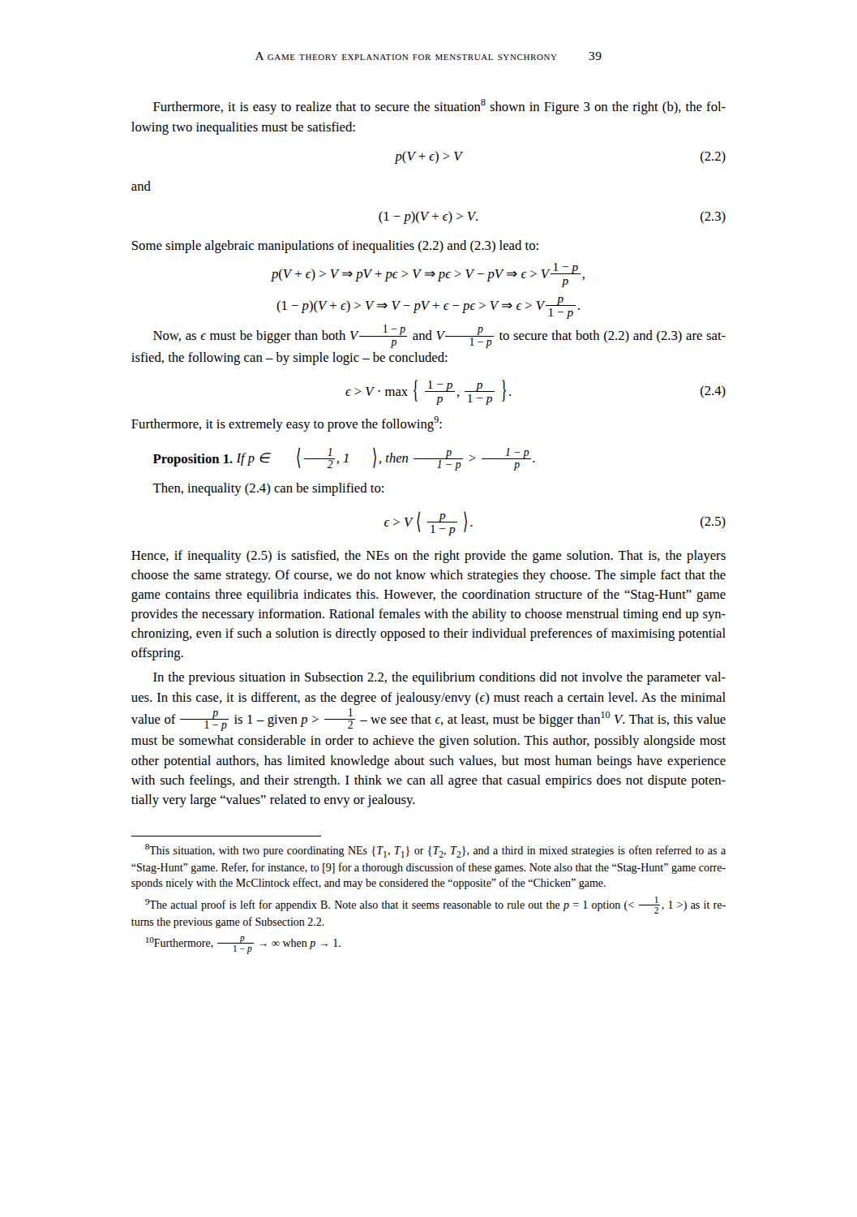A game theory explanation for menstrual synchrony 39
Furthermore, it is easy to realize that to secure the situation8 shown in Figure 3 on the right (b), the following two inequalities must be satisfied:
p(V + ϵ) > V (2.2)
and
(1 − p)(V + ϵ) > V. (2.3)
Some simple algebraic manipulations of inequalities (2.2) and (2.3) lead to:
p(V + ϵ) > V ⇒ pV + pϵ > V ⇒ pϵ > V − pV ⇒ ϵ > V 1 − p p,
(1 − p)(V + ϵ) > V ⇒ V − pV + ϵ − pϵ > V ⇒ ϵ > Vp 1 − p.
Now, as ϵ must be bigger than both V 1 − p p and Vp 1 − p to secure that both (2.2) and (2.3) are satisfied, the following can – by simple logic – be concluded:
ϵ > V · max { 1 − p p, p 1 − p }. (2.4)
Furthermore, it is extremely easy to prove the following9:
Proposition 1. If p ∈ ⟨12, 1⟩, then p 1 − p > 1 − p p.
Then, inequality (2.4) can be simplified to:
ϵ > V ⟨ p 1 − p ⟩. (2.5)
Hence, if inequality (2.5) is satisfied, the NEs on the right provide the game solution. That is, the players choose the same strategy. Of course, we do not know which strategies they choose. The simple fact that the game contains three equilibria indicates this. However, the coordination structure of the “Stag-Hunt” game provides the necessary information. Rational females with the ability to choose menstrual timing end up synchronizing, even if such a solution is directly opposed to their individual preferences of maximising potential offspring.
In the previous situation in Subsection 2.2, the equilibrium conditions did not involve the parameter values. In this case, it is different, as the degree of jealousy/envy (ϵ) must reach a certain level. As the minimal value of p 1 − p is 1 – given p > 12 – we see that ϵ, at least, must be bigger than10 V. That is, this value must be somewhat considerable in order to achieve the given solution. This author, possibly alongside most other potential authors, has limited knowledge about such values, but most human beings have experience with such feelings, and their strength. I think we can all agree that casual empirics does not dispute potentially very large “values” related to envy or jealousy.
8This situation, with two pure coordinating NEs {T1, T1} or {T2, T2}, and a third in mixed strategies is often referred to as a “Stag-Hunt” game. Refer, for instance, to [9] for a thorough discussion of these games. Note also that the “Stag-Hunt” game corresponds nicely with the McClintock effect, and may be considered the “opposite” of the “Chicken” game.
9The actual proof is left for appendix B. Note also that it seems reasonable to rule out the p = 1 option (< 12, 1 >) as it returns the previous game of Subsection 2.2.
10Furthermore, p 1 − p → ∞ when p → 1.